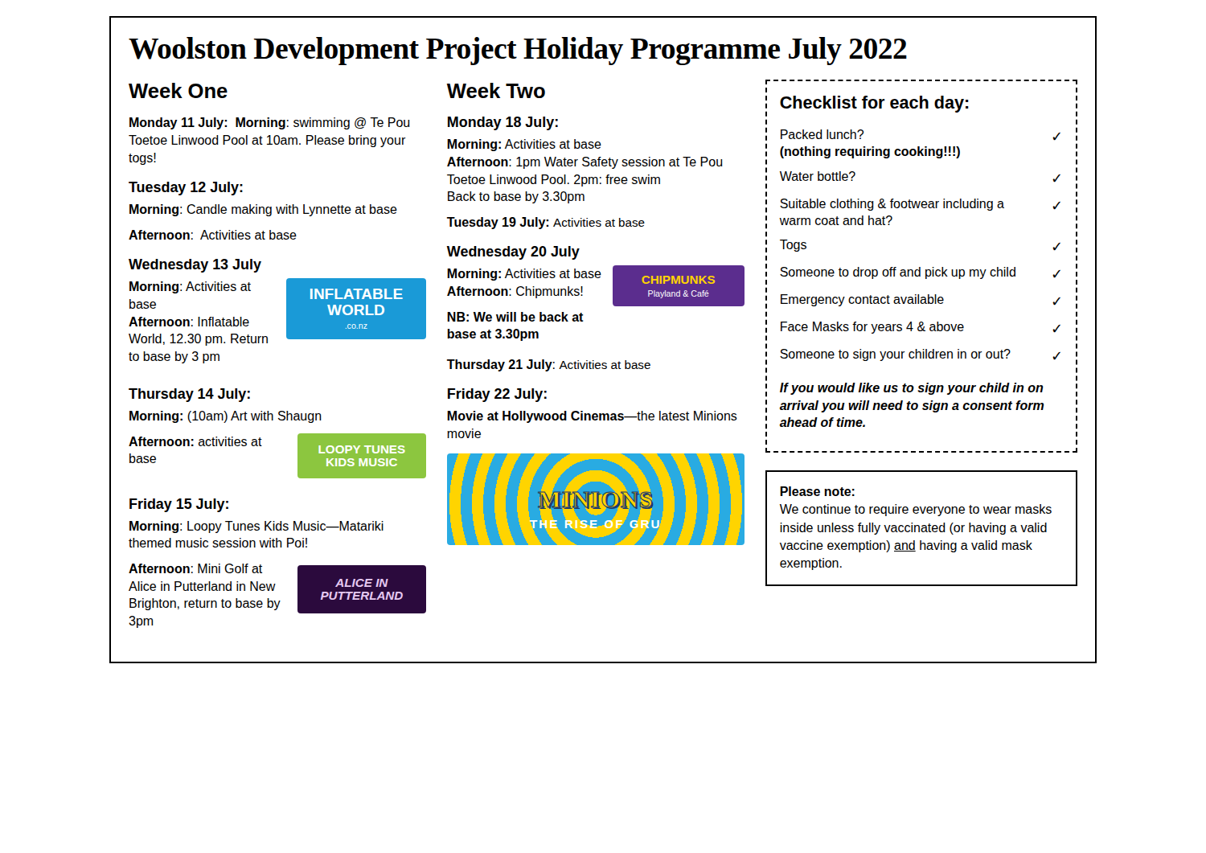Woolston Development Project Holiday Programme July 2022
Week One
Monday 11 July: Morning: swimming @ Te Pou Toetoe Linwood Pool at 10am. Please bring your togs!
Tuesday 12 July:
Morning: Candle making with Lynnette at base
Afternoon: Activities at base
Wednesday 13 July
INFLATABLE WORLD .co.nz
Morning: Activities at base
Afternoon: Inflatable World, 12.30 pm. Return to base by 3 pm
Thursday 14 July:
Morning: (10am) Art with Shaugn
LOOPY TUNES
KIDS MUSIC
Afternoon: activities at base
Friday 15 July:
Morning: Loopy Tunes Kids Music—Matariki themed music session with Poi!
ALICE IN
PUTTERLAND
Afternoon: Mini Golf at Alice in Putterland in New Brighton, return to base by 3pm
Week Two
Monday 18 July:
Morning: Activities at base
Afternoon: 1pm Water Safety session at Te Pou Toetoe Linwood Pool. 2pm: free swim
Back to base by 3.30pm
Tuesday 19 July: Activities at base
Wednesday 20 July
CHIPMUNKS Playland & Café
Morning: Activities at base
Afternoon: Chipmunks!
NB: We will be back at base at 3.30pm
Thursday 21 July: Activities at base
Friday 22 July:
Movie at Hollywood Cinemas—the latest Minions movie
MINIONS
THE RISE OF GRU
Checklist for each day:
| Packed lunch? (nothing requiring cooking!!!) | ✓ |
| Water bottle? | ✓ |
| Suitable clothing & footwear including a warm coat and hat? | ✓ |
| Togs | ✓ |
| Someone to drop off and pick up my child | ✓ |
| Emergency contact available | ✓ |
| Face Masks for years 4 & above | ✓ |
| Someone to sign your children in or out? | ✓ |
If you would like us to sign your child in on arrival you will need to sign a consent form ahead of time.
Please note:
We continue to require everyone to wear masks inside unless fully vaccinated (or having a valid vaccine exemption) and having a valid mask exemption.